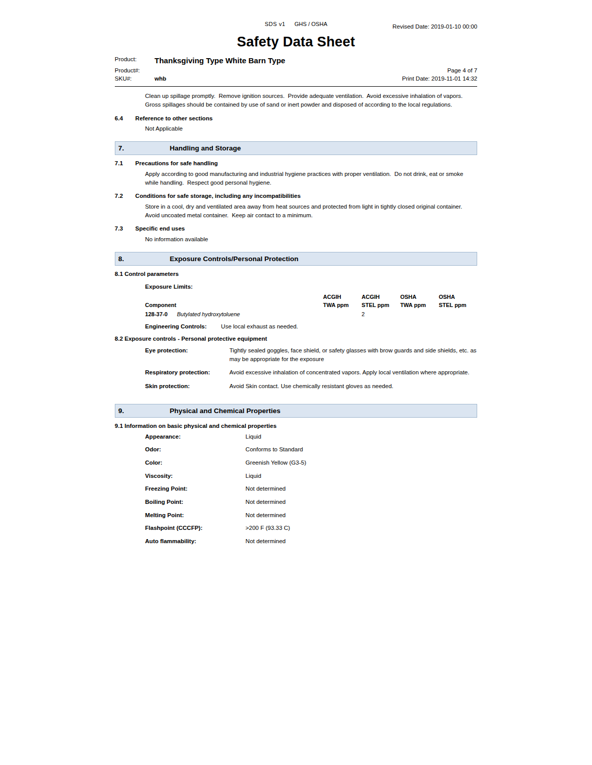SDS v1 GHS / OSHA
Revised Date: 2019-01-10 00:00
Safety Data Sheet
| Product: | Thanksgiving Type White Barn Type | |
| Product#: | | Page 4 of 7 |
| SKU#: | whb | Print Date: 2019-11-01 14:32 |
Clean up spillage promptly. Remove ignition sources. Provide adequate ventilation. Avoid excessive inhalation of vapors. Gross spillages should be contained by use of sand or inert powder and disposed of according to the local regulations.
6.4 Reference to other sections
Not Applicable
7. Handling and Storage
7.1 Precautions for safe handling
Apply according to good manufacturing and industrial hygiene practices with proper ventilation. Do not drink, eat or smoke while handling. Respect good personal hygiene.
7.2 Conditions for safe storage, including any incompatibilities
Store in a cool, dry and ventilated area away from heat sources and protected from light in tightly closed original container. Avoid uncoated metal container. Keep air contact to a minimum.
7.3 Specific end uses
No information available
8. Exposure Controls/Personal Protection
8.1 Control parameters
Exposure Limits:
| Component | ACGIH TWA ppm | ACGIH STEL ppm | OSHA TWA ppm | OSHA STEL ppm |
| --- | --- | --- | --- | --- |
| 128-37-0 Butylated hydroxytoluene | | 2 | | |
Engineering Controls: Use local exhaust as needed.
8.2 Exposure controls - Personal protective equipment
| Eye protection: | Tightly sealed goggles, face shield, or safety glasses with brow guards and side shields, etc. as may be appropriate for the exposure |
| Respiratory protection: | Avoid excessive inhalation of concentrated vapors. Apply local ventilation where appropriate. |
| Skin protection: | Avoid Skin contact. Use chemically resistant gloves as needed. |
9. Physical and Chemical Properties
9.1 Information on basic physical and chemical properties
| Appearance: | Liquid |
| Odor: | Conforms to Standard |
| Color: | Greenish Yellow (G3-5) |
| Viscosity: | Liquid |
| Freezing Point: | Not determined |
| Boiling Point: | Not determined |
| Melting Point: | Not determined |
| Flashpoint (CCCFP): | >200 F (93.33 C) |
| Auto flammability: | Not determined |